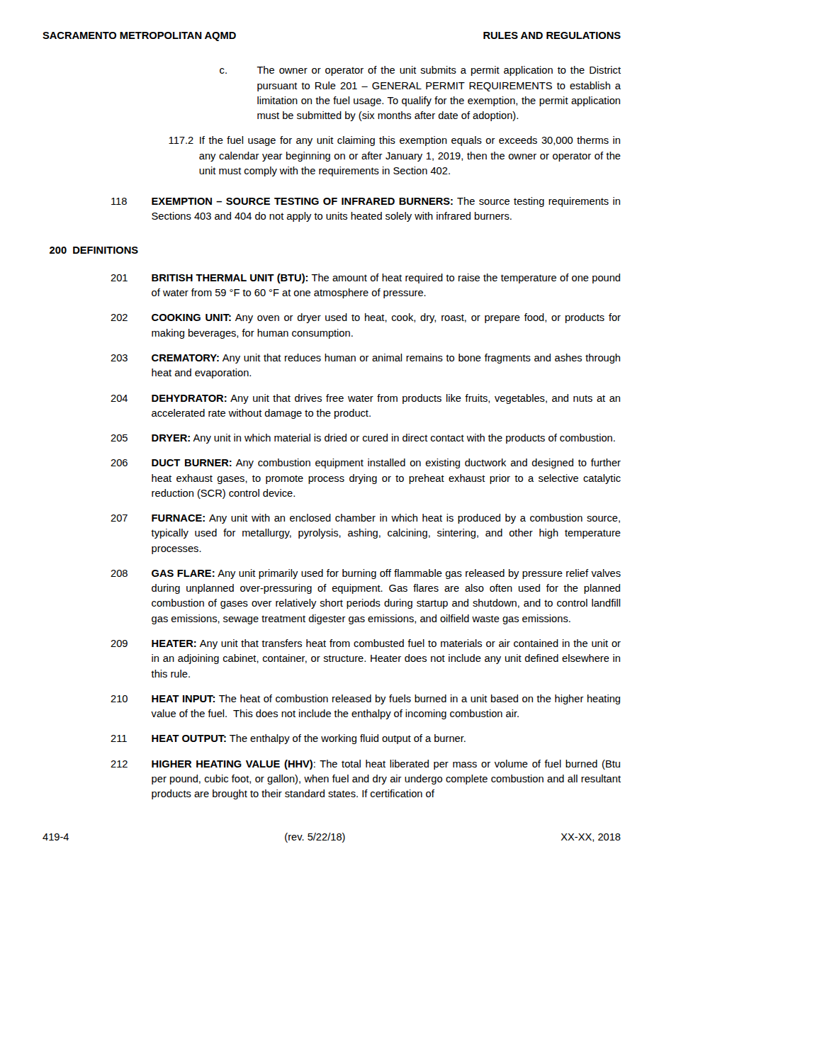SACRAMENTO METROPOLITAN AQMD RULES AND REGULATIONS
c.
The owner or operator of the unit submits a permit application to the District pursuant to Rule 201 – GENERAL PERMIT REQUIREMENTS to establish a limitation on the fuel usage. To qualify for the exemption, the permit application must be submitted by (six months after date of adoption).
117.2
If the fuel usage for any unit claiming this exemption equals or exceeds 30,000 therms in any calendar year beginning on or after January 1, 2019, then the owner or operator of the unit must comply with the requirements in Section 402.
118
EXEMPTION – SOURCE TESTING OF INFRARED BURNERS: The source testing requirements in Sections 403 and 404 do not apply to units heated solely with infrared burners.
200 DEFINITIONS
201
BRITISH THERMAL UNIT (BTU): The amount of heat required to raise the temperature of one pound of water from 59 °F to 60 °F at one atmosphere of pressure.
202
COOKING UNIT: Any oven or dryer used to heat, cook, dry, roast, or prepare food, or products for making beverages, for human consumption.
203
CREMATORY: Any unit that reduces human or animal remains to bone fragments and ashes through heat and evaporation.
204
DEHYDRATOR: Any unit that drives free water from products like fruits, vegetables, and nuts at an accelerated rate without damage to the product.
205
DRYER: Any unit in which material is dried or cured in direct contact with the products of combustion.
206
DUCT BURNER: Any combustion equipment installed on existing ductwork and designed to further heat exhaust gases, to promote process drying or to preheat exhaust prior to a selective catalytic reduction (SCR) control device.
207
FURNACE: Any unit with an enclosed chamber in which heat is produced by a combustion source, typically used for metallurgy, pyrolysis, ashing, calcining, sintering, and other high temperature processes.
208
GAS FLARE: Any unit primarily used for burning off flammable gas released by pressure relief valves during unplanned over-pressuring of equipment. Gas flares are also often used for the planned combustion of gases over relatively short periods during startup and shutdown, and to control landfill gas emissions, sewage treatment digester gas emissions, and oilfield waste gas emissions.
209
HEATER: Any unit that transfers heat from combusted fuel to materials or air contained in the unit or in an adjoining cabinet, container, or structure. Heater does not include any unit defined elsewhere in this rule.
210
HEAT INPUT: The heat of combustion released by fuels burned in a unit based on the higher heating value of the fuel. This does not include the enthalpy of incoming combustion air.
211
HEAT OUTPUT: The enthalpy of the working fluid output of a burner.
212
HIGHER HEATING VALUE (HHV): The total heat liberated per mass or volume of fuel burned (Btu per pound, cubic foot, or gallon), when fuel and dry air undergo complete combustion and all resultant products are brought to their standard states. If certification of
419-4 (rev. 5/22/18) XX-XX, 2018